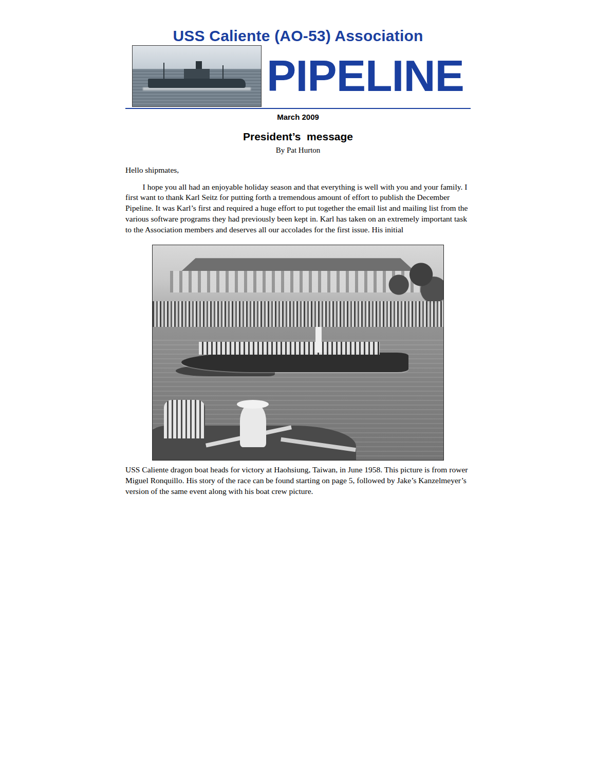USS Caliente (AO-53) Association
PIPELINE
March 2009
President’s message
By Pat Hurton
Hello shipmates,
I hope you all had an enjoyable holiday season and that everything is well with you and your family. I first want to thank Karl Seitz for putting forth a tremendous amount of effort to publish the December Pipeline. It was Karl’s first and required a huge effort to put together the email list and mailing list from the various software programs they had previously been kept in. Karl has taken on an extremely important task to the Association members and deserves all our accolades for the first issue. His initial
USS Caliente dragon boat heads for victory at Haohsiung, Taiwan, in June 1958. This picture is from rower Miguel Ronquillo. His story of the race can be found starting on page 5, followed by Jake’s Kanzelmeyer’s version of the same event along with his boat crew picture.